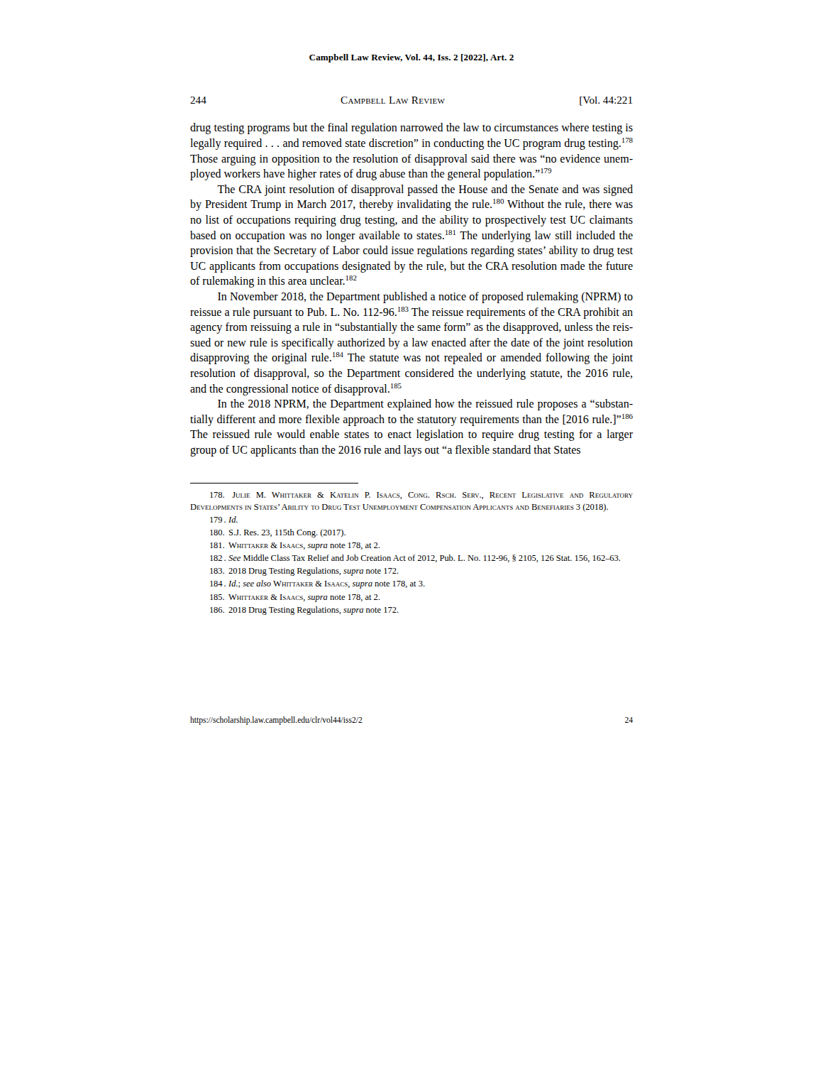Campbell Law Review, Vol. 44, Iss. 2 [2022], Art. 2
244 Campbell Law Review [Vol. 44:221
drug testing programs but the final regulation narrowed the law to circumstances where testing is legally required . . . and removed state discretion” in conducting the UC program drug testing.178 Those arguing in opposition to the resolution of disapproval said there was “no evidence unemployed workers have higher rates of drug abuse than the general population.”179
The CRA joint resolution of disapproval passed the House and the Senate and was signed by President Trump in March 2017, thereby invalidating the rule.180 Without the rule, there was no list of occupations requiring drug testing, and the ability to prospectively test UC claimants based on occupation was no longer available to states.181 The underlying law still included the provision that the Secretary of Labor could issue regulations regarding states’ ability to drug test UC applicants from occupations designated by the rule, but the CRA resolution made the future of rulemaking in this area unclear.182
In November 2018, the Department published a notice of proposed rulemaking (NPRM) to reissue a rule pursuant to Pub. L. No. 112-96.183 The reissue requirements of the CRA prohibit an agency from reissuing a rule in “substantially the same form” as the disapproved, unless the reissued or new rule is specifically authorized by a law enacted after the date of the joint resolution disapproving the original rule.184 The statute was not repealed or amended following the joint resolution of disapproval, so the Department considered the underlying statute, the 2016 rule, and the congressional notice of disapproval.185
In the 2018 NPRM, the Department explained how the reissued rule proposes a “substantially different and more flexible approach to the statutory requirements than the [2016 rule.]”186 The reissued rule would enable states to enact legislation to require drug testing for a larger group of UC applicants than the 2016 rule and lays out “a flexible standard that States
178. Julie M. Whittaker & Katelin P. Isaacs, Cong. Rsch. Serv., Recent Legislative and Regulatory Developments in States’ Ability to Drug Test Unemployment Compensation Applicants and Benefiaries 3 (2018).
179. Id.
180. S.J. Res. 23, 115th Cong. (2017).
181. Whittaker & Isaacs, supra note 178, at 2.
182. See Middle Class Tax Relief and Job Creation Act of 2012, Pub. L. No. 112-96, § 2105, 126 Stat. 156, 162–63.
183. 2018 Drug Testing Regulations, supra note 172.
184. Id.; see also Whittaker & Isaacs, supra note 178, at 3.
185. Whittaker & Isaacs, supra note 178, at 2.
186. 2018 Drug Testing Regulations, supra note 172.
https://scholarship.law.campbell.edu/clr/vol44/iss2/2 24